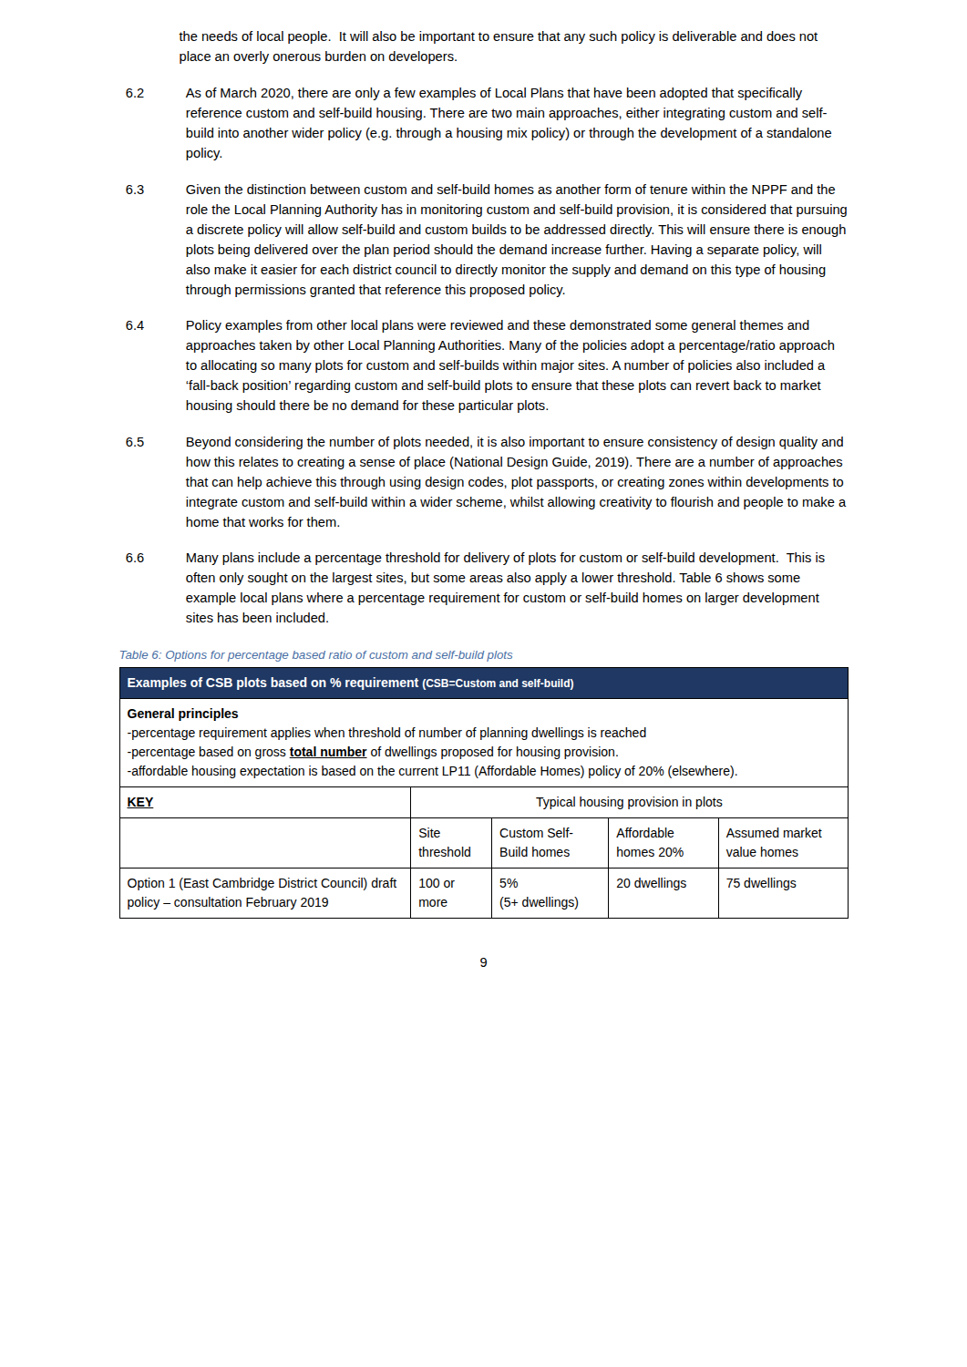the needs of local people. It will also be important to ensure that any such policy is deliverable and does not place an overly onerous burden on developers.
6.2
As of March 2020, there are only a few examples of Local Plans that have been adopted that specifically reference custom and self-build housing. There are two main approaches, either integrating custom and self-build into another wider policy (e.g. through a housing mix policy) or through the development of a standalone policy.
6.3
Given the distinction between custom and self-build homes as another form of tenure within the NPPF and the role the Local Planning Authority has in monitoring custom and self-build provision, it is considered that pursuing a discrete policy will allow self-build and custom builds to be addressed directly. This will ensure there is enough plots being delivered over the plan period should the demand increase further. Having a separate policy, will also make it easier for each district council to directly monitor the supply and demand on this type of housing through permissions granted that reference this proposed policy.
6.4
Policy examples from other local plans were reviewed and these demonstrated some general themes and approaches taken by other Local Planning Authorities. Many of the policies adopt a percentage/ratio approach to allocating so many plots for custom and self-builds within major sites. A number of policies also included a ‘fall-back position’ regarding custom and self-build plots to ensure that these plots can revert back to market housing should there be no demand for these particular plots.
6.5
Beyond considering the number of plots needed, it is also important to ensure consistency of design quality and how this relates to creating a sense of place (National Design Guide, 2019). There are a number of approaches that can help achieve this through using design codes, plot passports, or creating zones within developments to integrate custom and self-build within a wider scheme, whilst allowing creativity to flourish and people to make a home that works for them.
6.6
Many plans include a percentage threshold for delivery of plots for custom or self-build development. This is often only sought on the largest sites, but some areas also apply a lower threshold. Table 6 shows some example local plans where a percentage requirement for custom or self-build homes on larger development sites has been included.
Table 6: Options for percentage based ratio of custom and self-build plots
| Examples of CSB plots based on % requirement (CSB=Custom and self-build) |
| General principles -percentage requirement applies when threshold of number of planning dwellings is reached -percentage based on gross total number of dwellings proposed for housing provision. -affordable housing expectation is based on the current LP11 (Affordable Homes) policy of 20% (elsewhere). |
| KEY | Typical housing provision in plots |
| | Site threshold | Custom Self-Build homes | Affordable homes 20% | Assumed market value homes |
| Option 1 (East Cambridge District Council) draft policy – consultation February 2019 | 100 or more | 5% (5+ dwellings) | 20 dwellings | 75 dwellings |
9